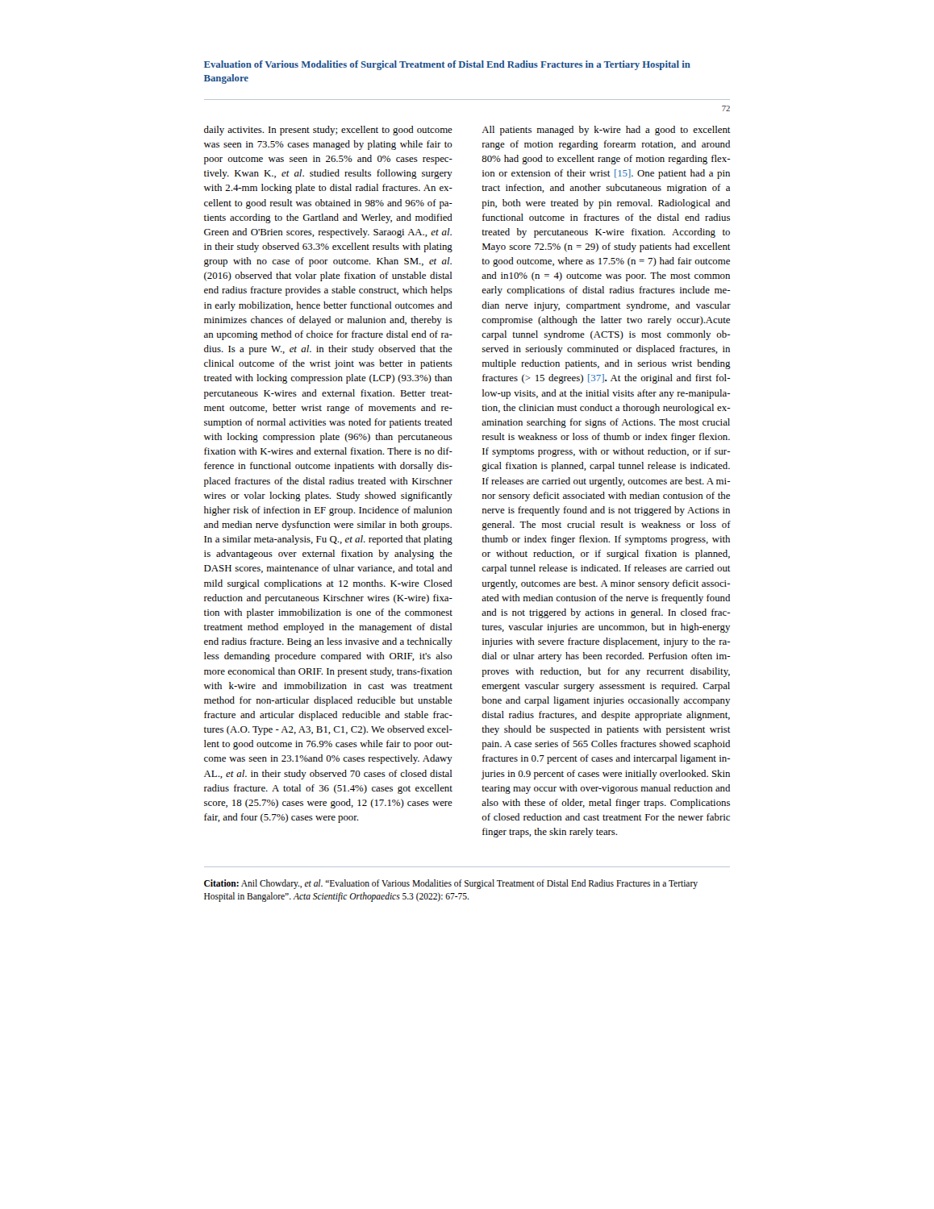Evaluation of Various Modalities of Surgical Treatment of Distal End Radius Fractures in a Tertiary Hospital in Bangalore
72
daily activites. In present study; excellent to good outcome was seen in 73.5% cases managed by plating while fair to poor outcome was seen in 26.5% and 0% cases respectively. Kwan K., et al. studied results following surgery with 2.4-mm locking plate to distal radial fractures. An excellent to good result was obtained in 98% and 96% of patients according to the Gartland and Werley, and modified Green and O'Brien scores, respectively. Saraogi AA., et al. in their study observed 63.3% excellent results with plating group with no case of poor outcome. Khan SM., et al. (2016) observed that volar plate fixation of unstable distal end radius fracture provides a stable construct, which helps in early mobilization, hence better functional outcomes and minimizes chances of delayed or malunion and, thereby is an upcoming method of choice for fracture distal end of radius. Is a pure W., et al. in their study observed that the clinical outcome of the wrist joint was better in patients treated with locking compression plate (LCP) (93.3%) than percutaneous K-wires and external fixation. Better treatment outcome, better wrist range of movements and resumption of normal activities was noted for patients treated with locking compression plate (96%) than percutaneous fixation with K-wires and external fixation. There is no difference in functional outcome inpatients with dorsally displaced fractures of the distal radius treated with Kirschner wires or volar locking plates. Study showed significantly higher risk of infection in EF group. Incidence of malunion and median nerve dysfunction were similar in both groups. In a similar meta-analysis, Fu Q., et al. reported that plating is advantageous over external fixation by analysing the DASH scores, maintenance of ulnar variance, and total and mild surgical complications at 12 months. K-wire Closed reduction and percutaneous Kirschner wires (K-wire) fixation with plaster immobilization is one of the commonest treatment method employed in the management of distal end radius fracture. Being an less invasive and a technically less demanding procedure compared with ORIF, it's also more economical than ORIF. In present study, trans-fixation with k-wire and immobilization in cast was treatment method for non-articular displaced reducible but unstable fracture and articular displaced reducible and stable fractures (A.O. Type - A2, A3, B1, C1, C2). We observed excellent to good outcome in 76.9% cases while fair to poor outcome was seen in 23.1%and 0% cases respectively. Adawy AL., et al. in their study observed 70 cases of closed distal radius fracture. A total of 36 (51.4%) cases got excellent score, 18 (25.7%) cases were good, 12 (17.1%) cases were fair, and four (5.7%) cases were poor.
All patients managed by k-wire had a good to excellent range of motion regarding forearm rotation, and around 80% had good to excellent range of motion regarding flexion or extension of their wrist [15]. One patient had a pin tract infection, and another subcutaneous migration of a pin, both were treated by pin removal. Radiological and functional outcome in fractures of the distal end radius treated by percutaneous K-wire fixation. According to Mayo score 72.5% (n = 29) of study patients had excellent to good outcome, where as 17.5% (n = 7) had fair outcome and in10% (n = 4) outcome was poor. The most common early complications of distal radius fractures include median nerve injury, compartment syndrome, and vascular compromise (although the latter two rarely occur).Acute carpal tunnel syndrome (ACTS) is most commonly observed in seriously comminuted or displaced fractures, in multiple reduction patients, and in serious wrist bending fractures (> 15 degrees) [37]. At the original and first follow-up visits, and at the initial visits after any re-manipulation, the clinician must conduct a thorough neurological examination searching for signs of Actions. The most crucial result is weakness or loss of thumb or index finger flexion. If symptoms progress, with or without reduction, or if surgical fixation is planned, carpal tunnel release is indicated. If releases are carried out urgently, outcomes are best. A minor sensory deficit associated with median contusion of the nerve is frequently found and is not triggered by Actions in general. The most crucial result is weakness or loss of thumb or index finger flexion. If symptoms progress, with or without reduction, or if surgical fixation is planned, carpal tunnel release is indicated. If releases are carried out urgently, outcomes are best. A minor sensory deficit associated with median contusion of the nerve is frequently found and is not triggered by actions in general. In closed fractures, vascular injuries are uncommon, but in high-energy injuries with severe fracture displacement, injury to the radial or ulnar artery has been recorded. Perfusion often improves with reduction, but for any recurrent disability, emergent vascular surgery assessment is required. Carpal bone and carpal ligament injuries occasionally accompany distal radius fractures, and despite appropriate alignment, they should be suspected in patients with persistent wrist pain. A case series of 565 Colles fractures showed scaphoid fractures in 0.7 percent of cases and intercarpal ligament injuries in 0.9 percent of cases were initially overlooked. Skin tearing may occur with over-vigorous manual reduction and also with these of older, metal finger traps. Complications of closed reduction and cast treatment For the newer fabric finger traps, the skin rarely tears.
Citation: Anil Chowdary., et al. “Evaluation of Various Modalities of Surgical Treatment of Distal End Radius Fractures in a Tertiary Hospital in Bangalore”. Acta Scientific Orthopaedics 5.3 (2022): 67-75.